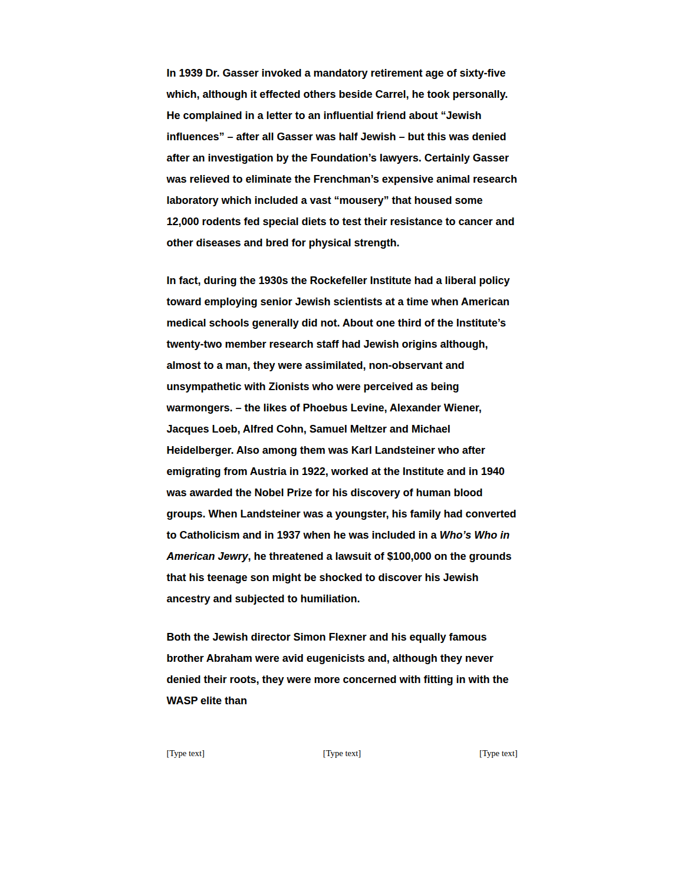In 1939 Dr. Gasser invoked a mandatory retirement age of sixty-five which, although it effected others beside Carrel, he took personally. He complained in a letter to an influential friend about “Jewish influences” – after all Gasser was half Jewish – but this was denied after an investigation by the Foundation’s lawyers. Certainly Gasser was relieved to eliminate the Frenchman’s expensive animal research laboratory which included a vast “mousery” that housed some 12,000 rodents fed special diets to test their resistance to cancer and other diseases and bred for physical strength.
In fact, during the 1930s the Rockefeller Institute had a liberal policy toward employing senior Jewish scientists at a time when American medical schools generally did not. About one third of the Institute’s twenty-two member research staff had Jewish origins although, almost to a man, they were assimilated, non-observant and unsympathetic with Zionists who were perceived as being warmongers. – the likes of Phoebus Levine, Alexander Wiener, Jacques Loeb, Alfred Cohn, Samuel Meltzer and Michael Heidelberger. Also among them was Karl Landsteiner who after emigrating from Austria in 1922, worked at the Institute and in 1940 was awarded the Nobel Prize for his discovery of human blood groups. When Landsteiner was a youngster, his family had converted to Catholicism and in 1937 when he was included in a Who’s Who in American Jewry, he threatened a lawsuit of $100,000 on the grounds that his teenage son might be shocked to discover his Jewish ancestry and subjected to humiliation.
Both the Jewish director Simon Flexner and his equally famous brother Abraham were avid eugenicists and, although they never denied their roots, they were more concerned with fitting in with the WASP elite than
[Type text] [Type text] [Type text]